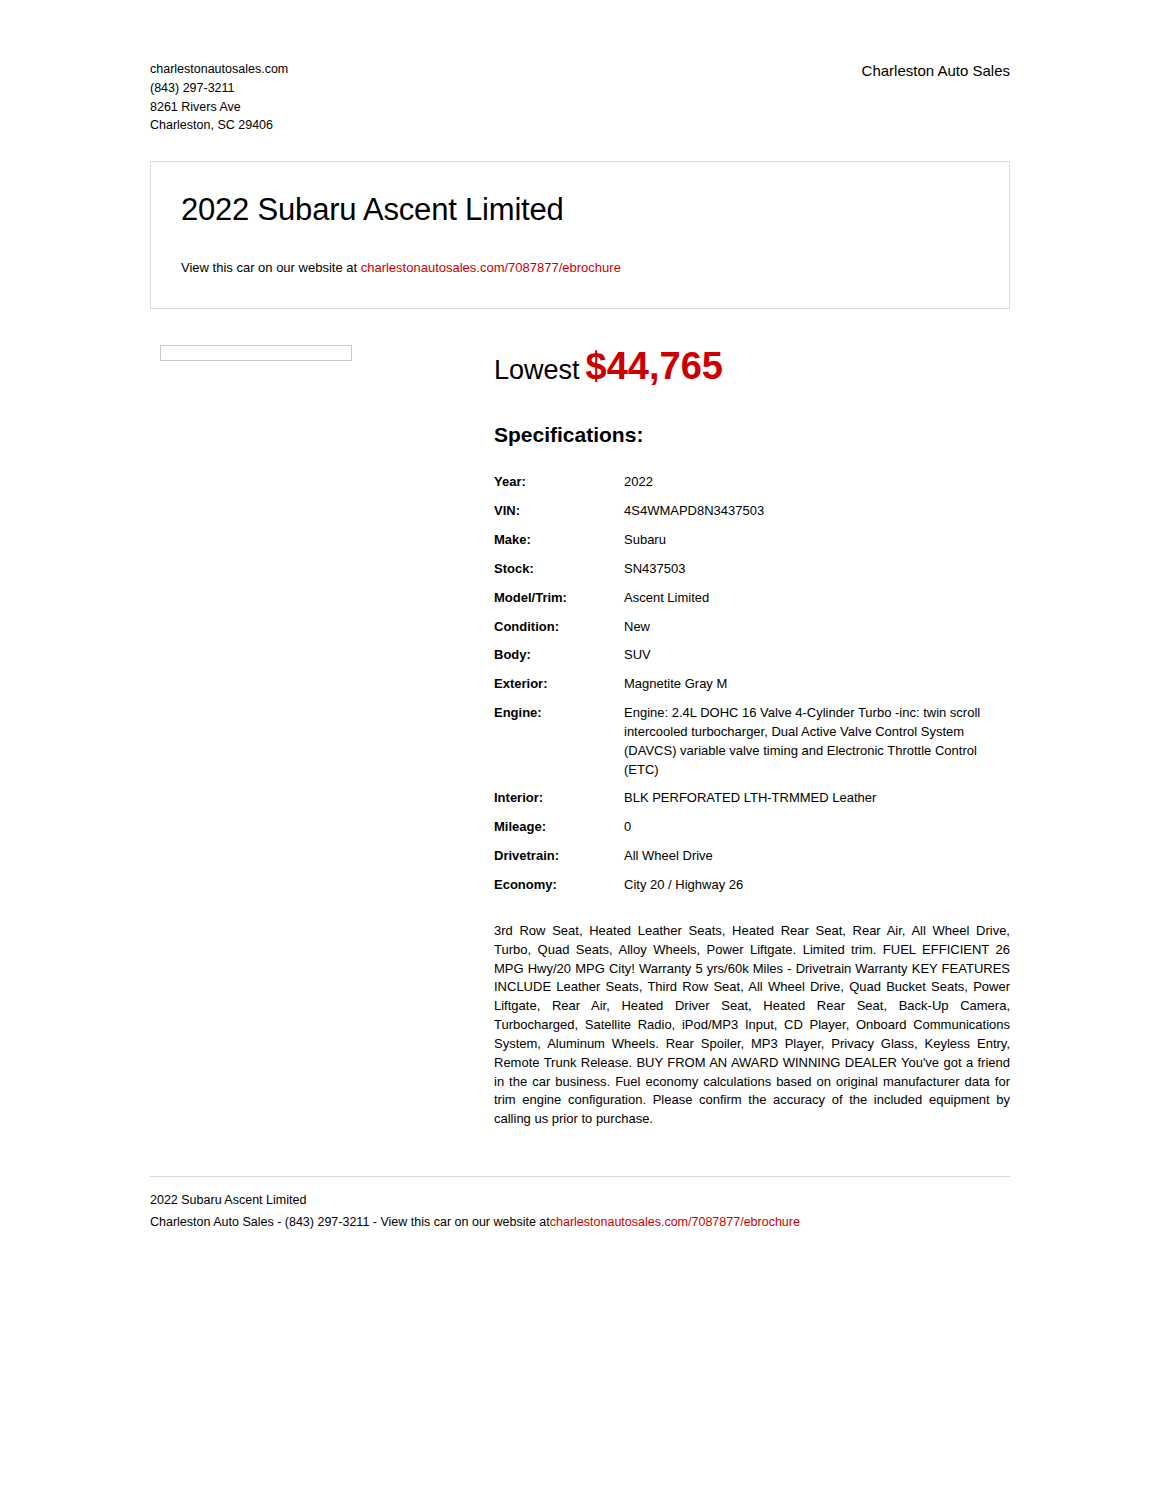Charleston Auto Sales
charlestonautosales.com
(843) 297-3211
8261 Rivers Ave
Charleston, SC 29406
2022 Subaru Ascent Limited
View this car on our website at charlestonautosales.com/7087877/ebrochure
Lowest$44,765
Specifications:
| Year: | 2022 |
| VIN: | 4S4WMAPD8N3437503 |
| Make: | Subaru |
| Stock: | SN437503 |
| Model/Trim: | Ascent Limited |
| Condition: | New |
| Body: | SUV |
| Exterior: | Magnetite Gray M |
| Engine: | Engine: 2.4L DOHC 16 Valve 4-Cylinder Turbo -inc: twin scroll intercooled turbocharger, Dual Active Valve Control System (DAVCS) variable valve timing and Electronic Throttle Control (ETC) |
| Interior: | BLK PERFORATED LTH-TRMMED Leather |
| Mileage: | 0 |
| Drivetrain: | All Wheel Drive |
| Economy: | City 20 / Highway 26 |
3rd Row Seat, Heated Leather Seats, Heated Rear Seat, Rear Air, All Wheel Drive, Turbo, Quad Seats, Alloy Wheels, Power Liftgate. Limited trim. FUEL EFFICIENT 26 MPG Hwy/20 MPG City! Warranty 5 yrs/60k Miles - Drivetrain Warranty KEY FEATURES INCLUDE Leather Seats, Third Row Seat, All Wheel Drive, Quad Bucket Seats, Power Liftgate, Rear Air, Heated Driver Seat, Heated Rear Seat, Back-Up Camera, Turbocharged, Satellite Radio, iPod/MP3 Input, CD Player, Onboard Communications System, Aluminum Wheels. Rear Spoiler, MP3 Player, Privacy Glass, Keyless Entry, Remote Trunk Release. BUY FROM AN AWARD WINNING DEALER You've got a friend in the car business. Fuel economy calculations based on original manufacturer data for trim engine configuration. Please confirm the accuracy of the included equipment by calling us prior to purchase.
2022 Subaru Ascent Limited
Charleston Auto Sales - (843) 297-3211 - View this car on our website atcharlestonautosales.com/7087877/ebrochure